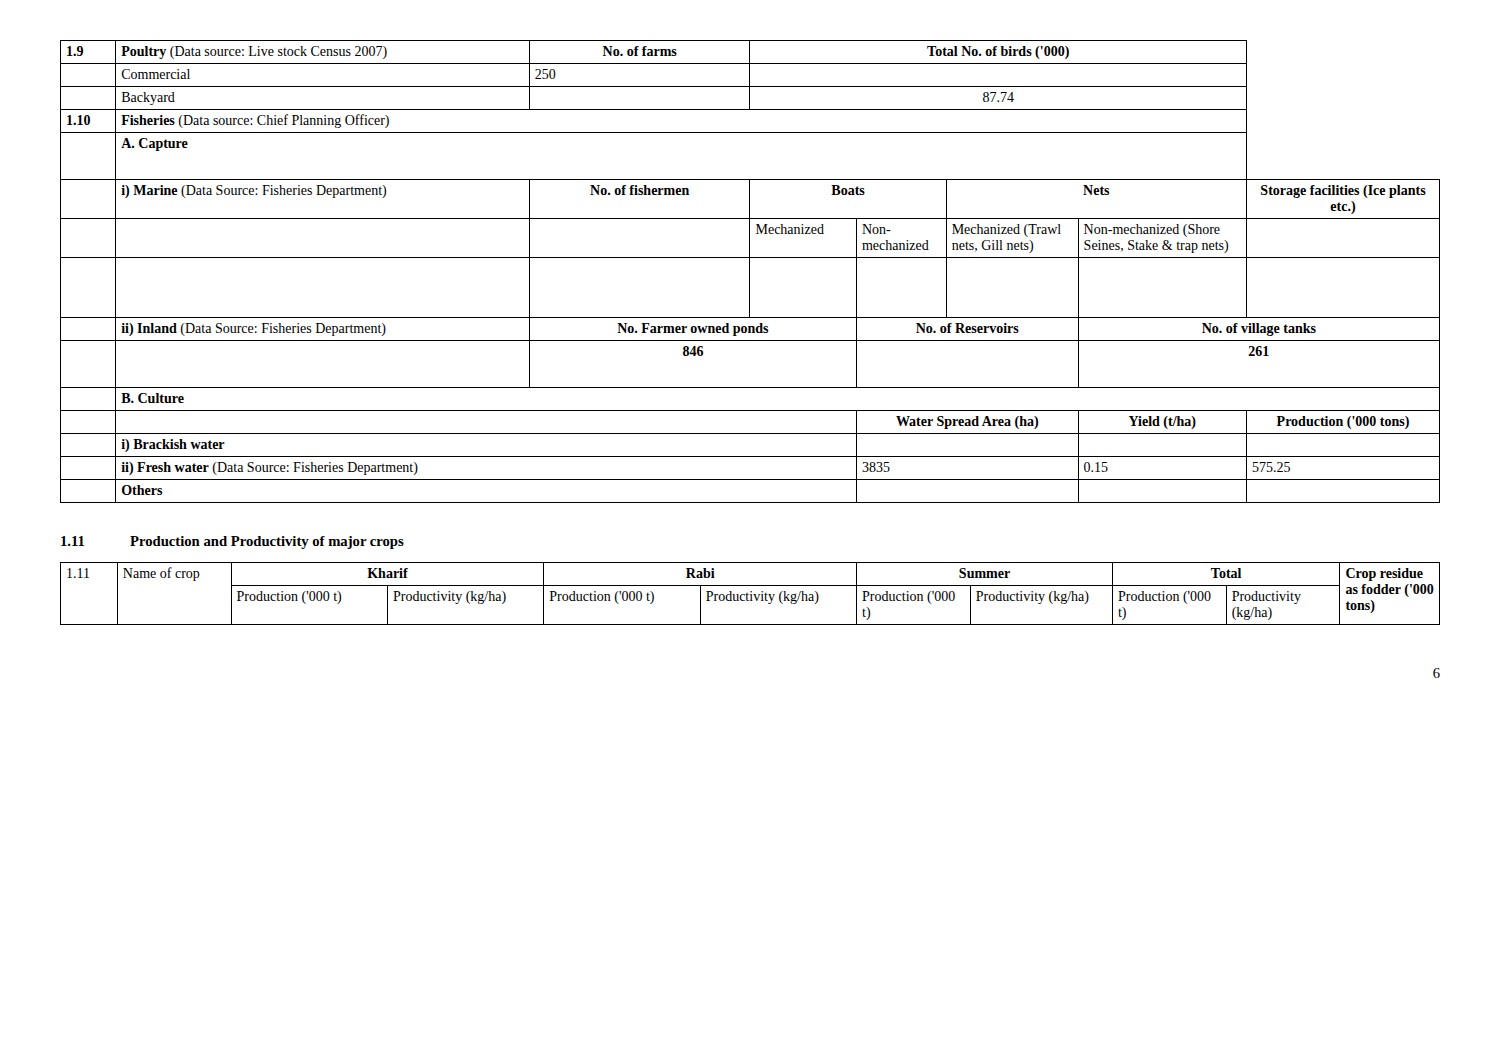| 1.9 | Poultry (Data source: Live stock Census 2007) | No. of farms | Total No. of birds ('000) |
| | Commercial | 250 | |
| | Backyard | | 87.74 |
| 1.10 | Fisheries (Data source: Chief Planning Officer) |
| | A. Capture |
| | i) Marine (Data Source: Fisheries Department) | No. of fishermen | Boats | Nets | Storage facilities (Ice plants etc.) |
| | | | Mechanized | Non-mechanized | Mechanized (Trawl nets, Gill nets) | Non-mechanized (Shore Seines, Stake & trap nets) | |
| | ii) Inland (Data Source: Fisheries Department) | No. Farmer owned ponds | No. of Reservoirs | No. of village tanks |
| | | 846 | | 261 |
| | B. Culture |
| | | Water Spread Area (ha) | Yield (t/ha) | Production ('000 tons) |
| | i) Brackish water | | | |
| | ii) Fresh water (Data Source: Fisheries Department) | 3835 | 0.15 | 575.25 |
| | Others | | | |
1.11 Production and Productivity of major crops
| 1.11 | Name of crop | Kharif | Rabi | Summer | Total | Crop residue as fodder ('000 tons) |
| Production ('000 t) | Productivity (kg/ha) | Production ('000 t) | Productivity (kg/ha) | Production ('000 t) | Productivity (kg/ha) | Production ('000 t) | Productivity (kg/ha) |
6